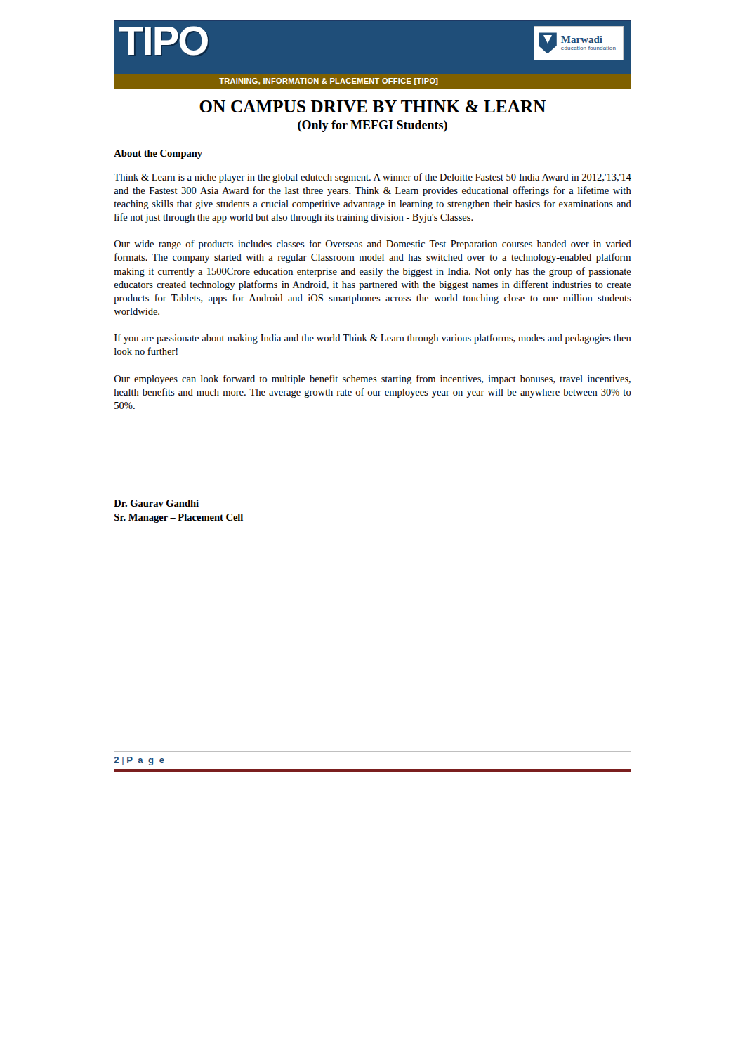TIPO
Marwadi
education foundation
TRAINING, INFORMATION & PLACEMENT OFFICE [TIPO]
ON CAMPUS DRIVE BY THINK & LEARN
(Only for MEFGI Students)
About the Company
Think & Learn is a niche player in the global edutech segment. A winner of the Deloitte Fastest 50 India Award in 2012,'13,'14 and the Fastest 300 Asia Award for the last three years. Think & Learn provides educational offerings for a lifetime with teaching skills that give students a crucial competitive advantage in learning to strengthen their basics for examinations and life not just through the app world but also through its training division - Byju's Classes.
Our wide range of products includes classes for Overseas and Domestic Test Preparation courses handed over in varied formats. The company started with a regular Classroom model and has switched over to a technology-enabled platform making it currently a 1500Crore education enterprise and easily the biggest in India. Not only has the group of passionate educators created technology platforms in Android, it has partnered with the biggest names in different industries to create products for Tablets, apps for Android and iOS smartphones across the world touching close to one million students worldwide.
If you are passionate about making India and the world Think & Learn through various platforms, modes and pedagogies then look no further!
Our employees can look forward to multiple benefit schemes starting from incentives, impact bonuses, travel incentives, health benefits and much more. The average growth rate of our employees year on year will be anywhere between 30% to 50%.
Dr. Gaurav Gandhi
Sr. Manager – Placement Cell
2 | P a g e